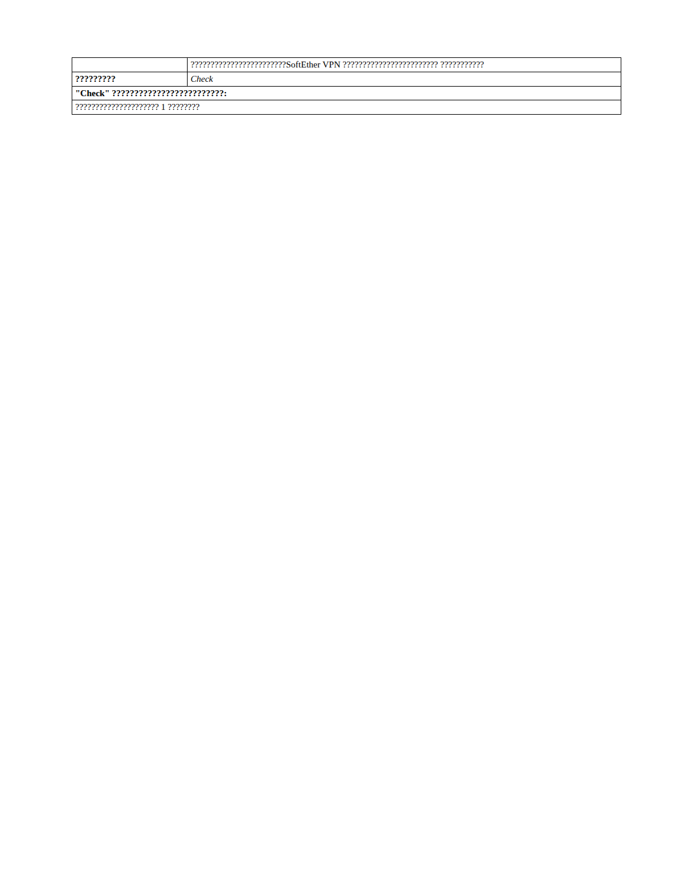| | ????????????????????????SoftEther VPN ???????????????????????? ??????????? |
| ????????? | Check |
| "Check" ?????????????????????????: |
| ????????????????????? 1 ???????? |